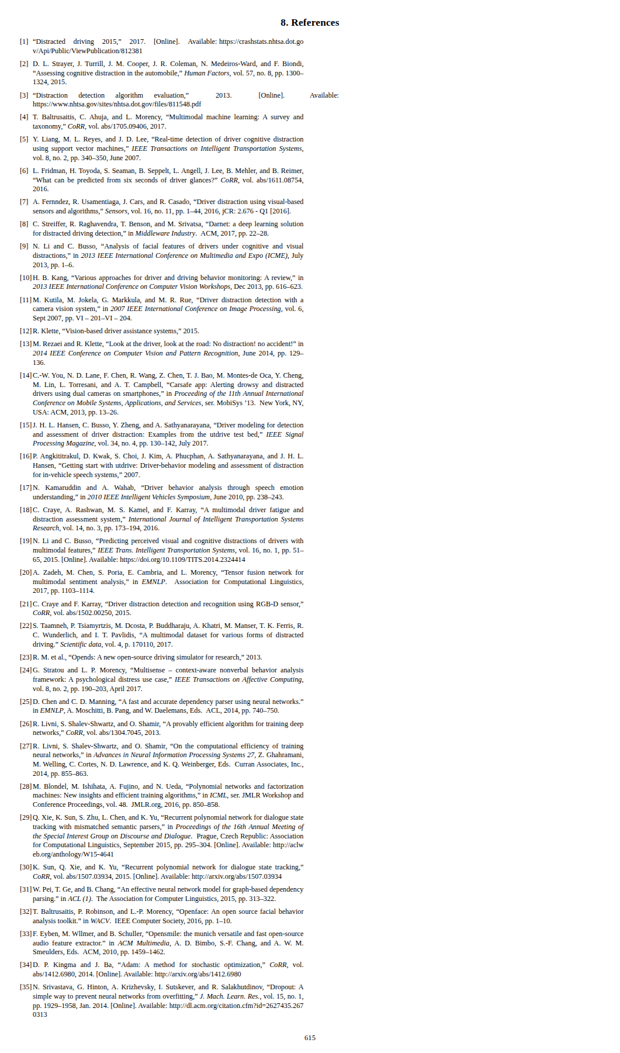8. References
“Distracted driving 2015,” 2017. [Online]. Available: https://crashstats.nhtsa.dot.gov/Api/Public/ViewPublication/812381
D. L. Strayer, J. Turrill, J. M. Cooper, J. R. Coleman, N. Medeiros-Ward, and F. Biondi, “Assessing cognitive distraction in the automobile,” Human Factors, vol. 57, no. 8, pp. 1300–1324, 2015.
“Distraction detection algorithm evaluation,” 2013. [Online]. Available: https://www.nhtsa.gov/sites/nhtsa.dot.gov/files/811548.pdf
T. Baltrusaitis, C. Ahuja, and L. Morency, “Multimodal machine learning: A survey and taxonomy,” CoRR, vol. abs/1705.09406, 2017.
Y. Liang, M. L. Reyes, and J. D. Lee, “Real-time detection of driver cognitive distraction using support vector machines,” IEEE Transactions on Intelligent Transportation Systems, vol. 8, no. 2, pp. 340–350, June 2007.
L. Fridman, H. Toyoda, S. Seaman, B. Seppelt, L. Angell, J. Lee, B. Mehler, and B. Reimer, “What can be predicted from six seconds of driver glances?” CoRR, vol. abs/1611.08754, 2016.
A. Fernndez, R. Usamentiaga, J. Cars, and R. Casado, “Driver distraction using visual-based sensors and algorithms,” Sensors, vol. 16, no. 11, pp. 1–44, 2016, jCR: 2.676 - Q1 [2016].
C. Streiffer, R. Raghavendra, T. Benson, and M. Srivatsa, “Darnet: a deep learning solution for distracted driving detection,” in Middleware Industry. ACM, 2017, pp. 22–28.
N. Li and C. Busso, “Analysis of facial features of drivers under cognitive and visual distractions,” in 2013 IEEE International Conference on Multimedia and Expo (ICME), July 2013, pp. 1–6.
H. B. Kang, “Various approaches for driver and driving behavior monitoring: A review,” in 2013 IEEE International Conference on Computer Vision Workshops, Dec 2013, pp. 616–623.
M. Kutila, M. Jokela, G. Markkula, and M. R. Rue, “Driver distraction detection with a camera vision system,” in 2007 IEEE International Conference on Image Processing, vol. 6, Sept 2007, pp. VI – 201–VI – 204.
R. Klette, “Vision-based driver assistance systems,” 2015.
M. Rezaei and R. Klette, “Look at the driver, look at the road: No distraction! no accident!” in 2014 IEEE Conference on Computer Vision and Pattern Recognition, June 2014, pp. 129–136.
C.-W. You, N. D. Lane, F. Chen, R. Wang, Z. Chen, T. J. Bao, M. Montes-de Oca, Y. Cheng, M. Lin, L. Torresani, and A. T. Campbell, “Carsafe app: Alerting drowsy and distracted drivers using dual cameras on smartphones,” in Proceeding of the 11th Annual International Conference on Mobile Systems, Applications, and Services, ser. MobiSys ’13. New York, NY, USA: ACM, 2013, pp. 13–26.
J. H. L. Hansen, C. Busso, Y. Zheng, and A. Sathyanarayana, “Driver modeling for detection and assessment of driver distraction: Examples from the utdrive test bed,” IEEE Signal Processing Magazine, vol. 34, no. 4, pp. 130–142, July 2017.
P. Angkititrakul, D. Kwak, S. Choi, J. Kim, A. Phucphan, A. Sathyanarayana, and J. H. L. Hansen, “Getting start with utdrive: Driver-behavior modeling and assessment of distraction for in-vehicle speech systems,” 2007.
N. Kamaruddin and A. Wahab, “Driver behavior analysis through speech emotion understanding,” in 2010 IEEE Intelligent Vehicles Symposium, June 2010, pp. 238–243.
C. Craye, A. Rashwan, M. S. Kamel, and F. Karray, “A multimodal driver fatigue and distraction assessment system,” International Journal of Intelligent Transportation Systems Research, vol. 14, no. 3, pp. 173–194, 2016.
N. Li and C. Busso, “Predicting perceived visual and cognitive distractions of drivers with multimodal features,” IEEE Trans. Intelligent Transportation Systems, vol. 16, no. 1, pp. 51–65, 2015. [Online]. Available: https://doi.org/10.1109/TITS.2014.2324414
A. Zadeh, M. Chen, S. Poria, E. Cambria, and L. Morency, “Tensor fusion network for multimodal sentiment analysis,” in EMNLP. Association for Computational Linguistics, 2017, pp. 1103–1114.
C. Craye and F. Karray, “Driver distraction detection and recognition using RGB-D sensor,” CoRR, vol. abs/1502.00250, 2015.
S. Taamneh, P. Tsiamyrtzis, M. Dcosta, P. Buddharaju, A. Khatri, M. Manser, T. K. Ferris, R. C. Wunderlich, and I. T. Pavlidis, “A multimodal dataset for various forms of distracted driving.” Scientific data, vol. 4, p. 170110, 2017.
R. M. et al., “Opends: A new open-source driving simulator for research,” 2013.
G. Stratou and L. P. Morency, “Multisense – context-aware nonverbal behavior analysis framework: A psychological distress use case,” IEEE Transactions on Affective Computing, vol. 8, no. 2, pp. 190–203, April 2017.
D. Chen and C. D. Manning, “A fast and accurate dependency parser using neural networks.” in EMNLP, A. Moschitti, B. Pang, and W. Daelemans, Eds. ACL, 2014, pp. 740–750.
R. Livni, S. Shalev-Shwartz, and O. Shamir, “A provably efficient algorithm for training deep networks,” CoRR, vol. abs/1304.7045, 2013.
R. Livni, S. Shalev-Shwartz, and O. Shamir, “On the computational efficiency of training neural networks,” in Advances in Neural Information Processing Systems 27, Z. Ghahramani, M. Welling, C. Cortes, N. D. Lawrence, and K. Q. Weinberger, Eds. Curran Associates, Inc., 2014, pp. 855–863.
M. Blondel, M. Ishihata, A. Fujino, and N. Ueda, “Polynomial networks and factorization machines: New insights and efficient training algorithms,” in ICML, ser. JMLR Workshop and Conference Proceedings, vol. 48. JMLR.org, 2016, pp. 850–858.
Q. Xie, K. Sun, S. Zhu, L. Chen, and K. Yu, “Recurrent polynomial network for dialogue state tracking with mismatched semantic parsers,” in Proceedings of the 16th Annual Meeting of the Special Interest Group on Discourse and Dialogue. Prague, Czech Republic: Association for Computational Linguistics, September 2015, pp. 295–304. [Online]. Available: http://aclweb.org/anthology/W15-4641
K. Sun, Q. Xie, and K. Yu, “Recurrent polynomial network for dialogue state tracking,” CoRR, vol. abs/1507.03934, 2015. [Online]. Available: http://arxiv.org/abs/1507.03934
W. Pei, T. Ge, and B. Chang, “An effective neural network model for graph-based dependency parsing.” in ACL (1). The Association for Computer Linguistics, 2015, pp. 313–322.
T. Baltrusaitis, P. Robinson, and L.-P. Morency, “Openface: An open source facial behavior analysis toolkit.” in WACV. IEEE Computer Society, 2016, pp. 1–10.
F. Eyben, M. Wllmer, and B. Schuller, “Opensmile: the munich versatile and fast open-source audio feature extractor.” in ACM Multimedia, A. D. Bimbo, S.-F. Chang, and A. W. M. Smeulders, Eds. ACM, 2010, pp. 1459–1462.
D. P. Kingma and J. Ba, “Adam: A method for stochastic optimization,” CoRR, vol. abs/1412.6980, 2014. [Online]. Available: http://arxiv.org/abs/1412.6980
N. Srivastava, G. Hinton, A. Krizhevsky, I. Sutskever, and R. Salakhutdinov, “Dropout: A simple way to prevent neural networks from overfitting,” J. Mach. Learn. Res., vol. 15, no. 1, pp. 1929–1958, Jan. 2014. [Online]. Available: http://dl.acm.org/citation.cfm?id=2627435.2670313
615